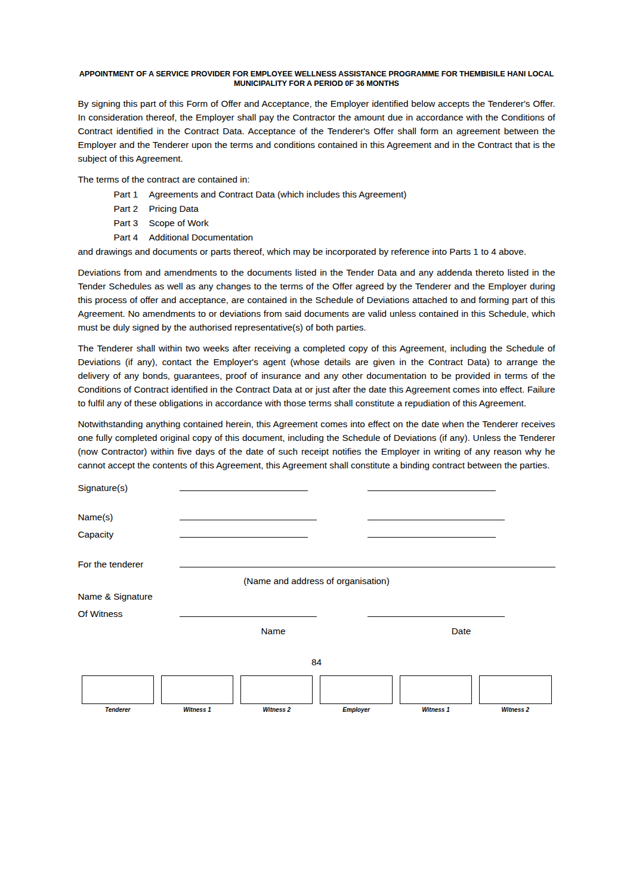APPOINTMENT OF A SERVICE PROVIDER FOR EMPLOYEE WELLNESS ASSISTANCE PROGRAMME FOR THEMBISILE HANI LOCAL
MUNICIPALITY FOR A PERIOD 0F 36 MONTHS
By signing this part of this Form of Offer and Acceptance, the Employer identified below accepts the Tenderer's Offer. In consideration thereof, the Employer shall pay the Contractor the amount due in accordance with the Conditions of Contract identified in the Contract Data. Acceptance of the Tenderer's Offer shall form an agreement between the Employer and the Tenderer upon the terms and conditions contained in this Agreement and in the Contract that is the subject of this Agreement.
The terms of the contract are contained in:
| Part 1 | Agreements and Contract Data (which includes this Agreement) |
| Part 2 | Pricing Data |
| Part 3 | Scope of Work |
| Part 4 | Additional Documentation |
and drawings and documents or parts thereof, which may be incorporated by reference into Parts 1 to 4 above.
Deviations from and amendments to the documents listed in the Tender Data and any addenda thereto listed in the Tender Schedules as well as any changes to the terms of the Offer agreed by the Tenderer and the Employer during this process of offer and acceptance, are contained in the Schedule of Deviations attached to and forming part of this Agreement. No amendments to or deviations from said documents are valid unless contained in this Schedule, which must be duly signed by the authorised representative(s) of both parties.
The Tenderer shall within two weeks after receiving a completed copy of this Agreement, including the Schedule of Deviations (if any), contact the Employer's agent (whose details are given in the Contract Data) to arrange the delivery of any bonds, guarantees, proof of insurance and any other documentation to be provided in terms of the Conditions of Contract identified in the Contract Data at or just after the date this Agreement comes into effect. Failure to fulfil any of these obligations in accordance with those terms shall constitute a repudiation of this Agreement.
Notwithstanding anything contained herein, this Agreement comes into effect on the date when the Tenderer receives one fully completed original copy of this document, including the Schedule of Deviations (if any). Unless the Tenderer (now Contractor) within five days of the date of such receipt notifies the Employer in writing of any reason why he cannot accept the contents of this Agreement, this Agreement shall constitute a binding contract between the parties.
| Signature(s) | | |
| Name(s) | | |
| Capacity | | |
| For the tenderer | |
(Name and address of organisation)
| Name & Signature | | |
| Of Witness | | |
| | Name | Date |
84
| Tenderer | Witness 1 | Witness 2 | Employer | Witness 1 | Witness 2 |